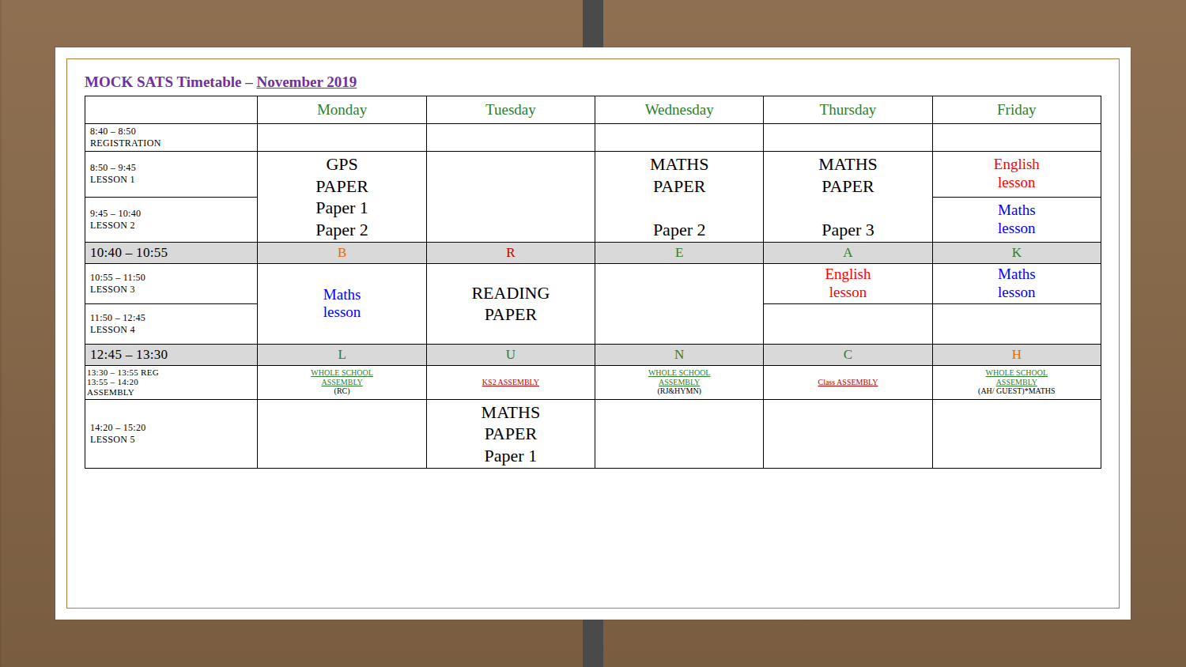MOCK SATS Timetable – November 2019
| | Monday | Tuesday | Wednesday | Thursday | Friday |
| --- | --- | --- | --- | --- | --- |
| 8:40 – 8:50 REGISTRATION | | | | | |
| 8:50 – 9:45 LESSON 1 | GPS PAPER Paper 1 Paper 2 | | MATHS PAPER Paper 2 | MATHS PAPER Paper 3 | English lesson |
| 9:45 – 10:40 LESSON 2 | Maths lesson |
| 10:40 – 10:55 | B | R | E | A | K |
| 10:55 – 11:50 LESSON 3 | Maths lesson | READING PAPER | | English lesson | Maths lesson |
| 11:50 – 12:45 LESSON 4 | | |
| 12:45 – 13:30 | L | U | N | C | H |
| 13:30 – 13:55 REG 13:55 – 14:20 ASSEMBLY | WHOLE SCHOOL ASSEMBLY (RC) | KS2 ASSEMBLY | WHOLE SCHOOL ASSEMBLY (RJ&HYMN) | Class ASSEMBLY | WHOLE SCHOOL ASSEMBLY (AH/ GUEST)*MATHS |
| 14:20 – 15:20 LESSON 5 | | MATHS PAPER Paper 1 | | | |